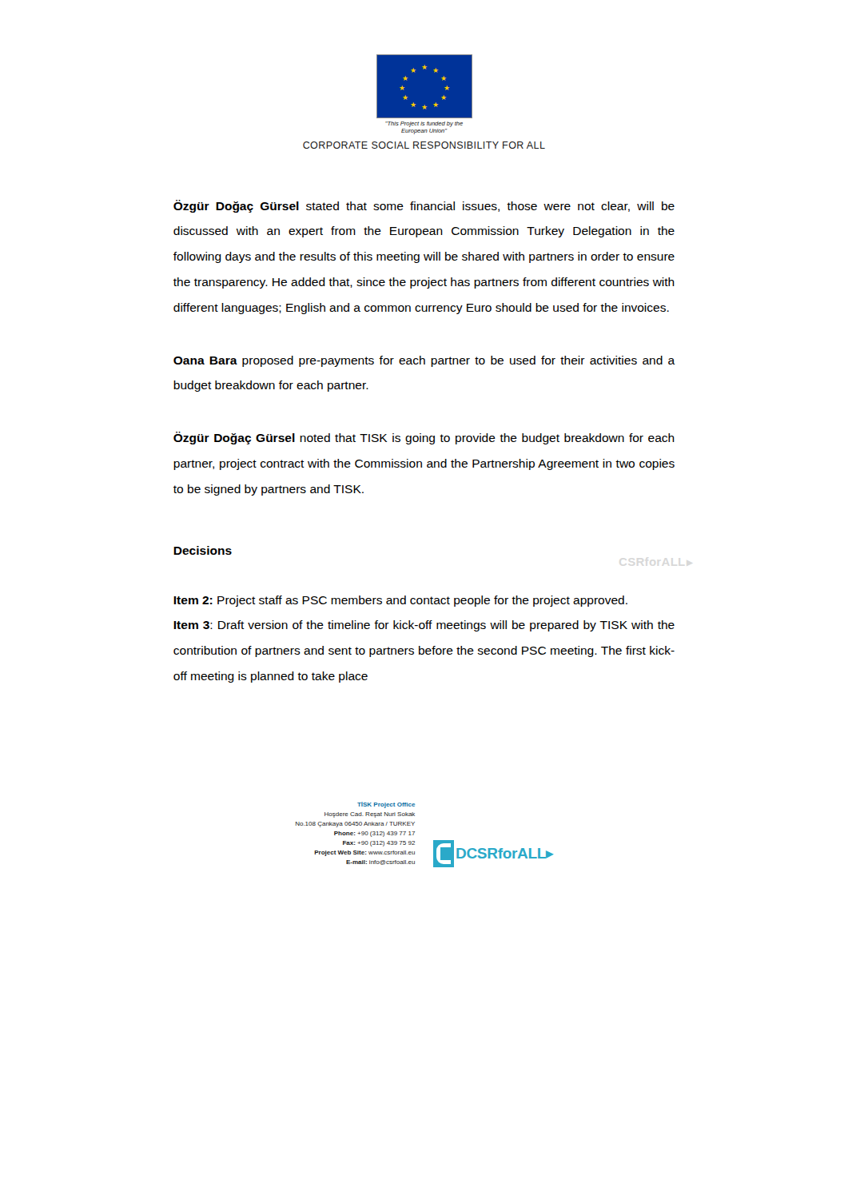★ ★ ★ ★ ★ ★ ★ ★ ★ ★ ★ ★
"This Project is funded by the
European Union"
CORPORATE SOCIAL RESPONSIBILITY FOR ALL
CSRforALL
Özgür Doğaç Gürsel stated that some financial issues, those were not clear, will be discussed with an expert from the European Commission Turkey Delegation in the following days and the results of this meeting will be shared with partners in order to ensure the transparency. He added that, since the project has partners from different countries with different languages; English and a common currency Euro should be used for the invoices.
Oana Bara proposed pre-payments for each partner to be used for their activities and a budget breakdown for each partner.
Özgür Doğaç Gürsel noted that TISK is going to provide the budget breakdown for each partner, project contract with the Commission and the Partnership Agreement in two copies to be signed by partners and TISK.
Decisions
Item 2: Project staff as PSC members and contact people for the project approved.
Item 3: Draft version of the timeline for kick-off meetings will be prepared by TISK with the contribution of partners and sent to partners before the second PSC meeting. The first kick-off meeting is planned to take place
TİSK Project Office
Hoşdere Cad. Reşat Nuri Sokak
No.108 Çankaya 06450 Ankara / TURKEY
Phone: +90 (312) 439 77 17
Fax: +90 (312) 439 75 92
Project Web Site: www.csrforall.eu
E-mail: info@csrfoall.eu
DCSRforALL▶